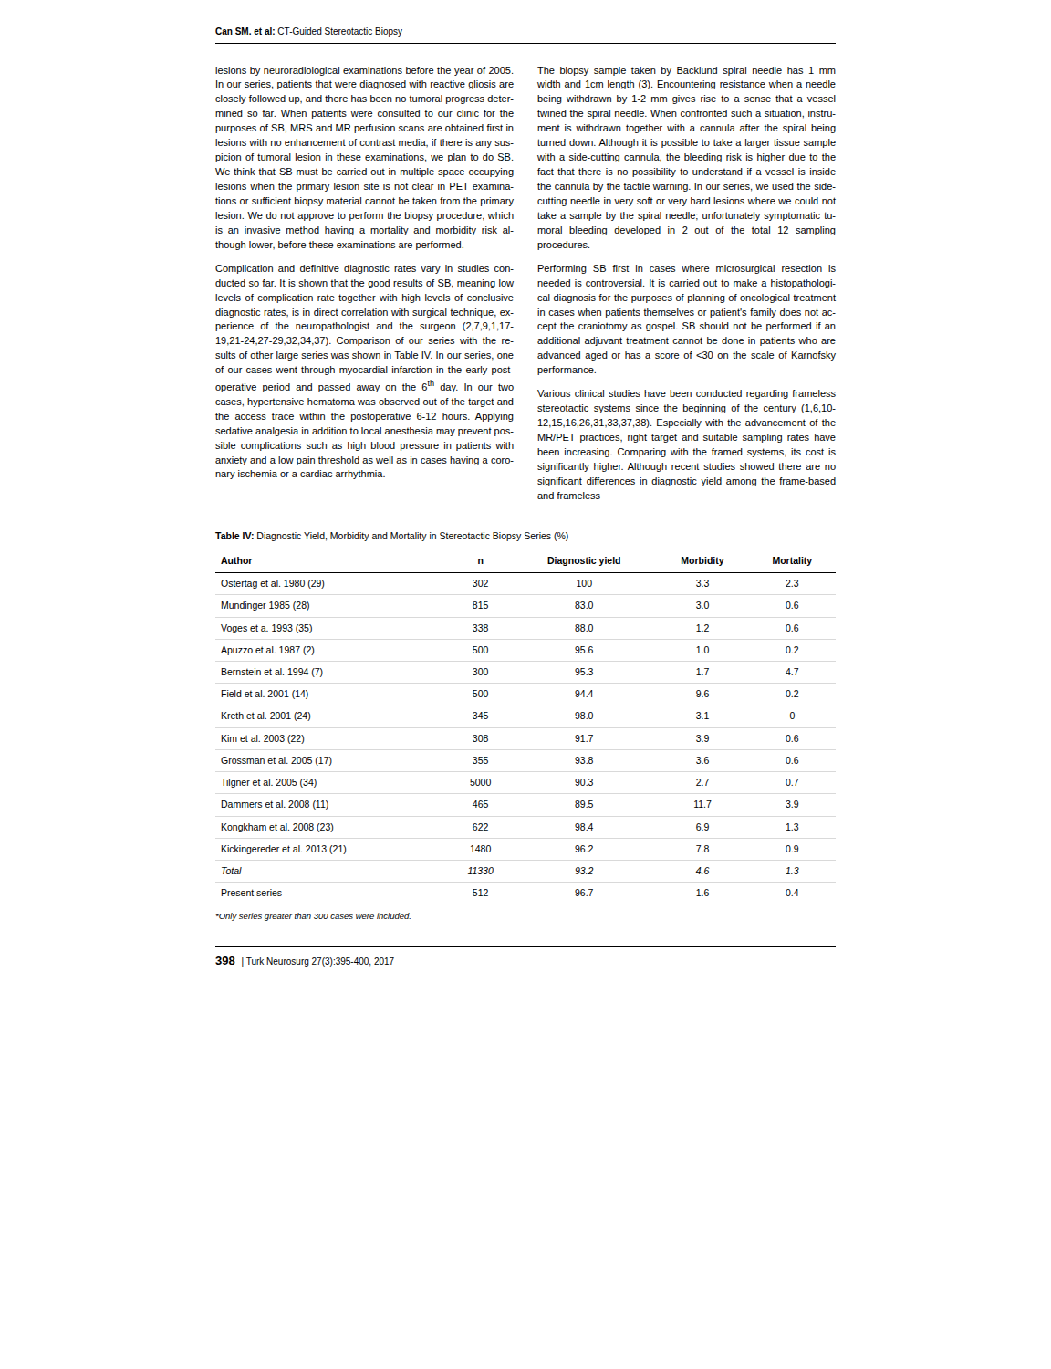Can SM. et al: CT-Guided Stereotactic Biopsy
lesions by neuroradiological examinations before the year of 2005. In our series, patients that were diagnosed with reactive gliosis are closely followed up, and there has been no tumoral progress determined so far. When patients were consulted to our clinic for the purposes of SB, MRS and MR perfusion scans are obtained first in lesions with no enhancement of contrast media, if there is any suspicion of tumoral lesion in these examinations, we plan to do SB. We think that SB must be carried out in multiple space occupying lesions when the primary lesion site is not clear in PET examinations or sufficient biopsy material cannot be taken from the primary lesion. We do not approve to perform the biopsy procedure, which is an invasive method having a mortality and morbidity risk although lower, before these examinations are performed.
Complication and definitive diagnostic rates vary in studies conducted so far. It is shown that the good results of SB, meaning low levels of complication rate together with high levels of conclusive diagnostic rates, is in direct correlation with surgical technique, experience of the neuropathologist and the surgeon (2,7,9,1,17-19,21-24,27-29,32,34,37). Comparison of our series with the results of other large series was shown in Table IV. In our series, one of our cases went through myocardial infarction in the early postoperative period and passed away on the 6th day. In our two cases, hypertensive hematoma was observed out of the target and the access trace within the postoperative 6-12 hours. Applying sedative analgesia in addition to local anesthesia may prevent possible complications such as high blood pressure in patients with anxiety and a low pain threshold as well as in cases having a coronary ischemia or a cardiac arrhythmia.
The biopsy sample taken by Backlund spiral needle has 1 mm width and 1cm length (3). Encountering resistance when a needle being withdrawn by 1-2 mm gives rise to a sense that a vessel twined the spiral needle. When confronted such a situation, instrument is withdrawn together with a cannula after the spiral being turned down. Although it is possible to take a larger tissue sample with a side-cutting cannula, the bleeding risk is higher due to the fact that there is no possibility to understand if a vessel is inside the cannula by the tactile warning. In our series, we used the side-cutting needle in very soft or very hard lesions where we could not take a sample by the spiral needle; unfortunately symptomatic tumoral bleeding developed in 2 out of the total 12 sampling procedures.
Performing SB first in cases where microsurgical resection is needed is controversial. It is carried out to make a histopathological diagnosis for the purposes of planning of oncological treatment in cases when patients themselves or patient's family does not accept the craniotomy as gospel. SB should not be performed if an additional adjuvant treatment cannot be done in patients who are advanced aged or has a score of <30 on the scale of Karnofsky performance.
Various clinical studies have been conducted regarding frameless stereotactic systems since the beginning of the century (1,6,10-12,15,16,26,31,33,37,38). Especially with the advancement of the MR/PET practices, right target and suitable sampling rates have been increasing. Comparing with the framed systems, its cost is significantly higher. Although recent studies showed there are no significant differences in diagnostic yield among the frame-based and frameless
Table IV: Diagnostic Yield, Morbidity and Mortality in Stereotactic Biopsy Series (%)
| Author | n | Diagnostic yield | Morbidity | Mortality |
| --- | --- | --- | --- | --- |
| Ostertag et al. 1980 (29) | 302 | 100 | 3.3 | 2.3 |
| Mundinger 1985 (28) | 815 | 83.0 | 3.0 | 0.6 |
| Voges et a. 1993 (35) | 338 | 88.0 | 1.2 | 0.6 |
| Apuzzo et al. 1987 (2) | 500 | 95.6 | 1.0 | 0.2 |
| Bernstein et al. 1994 (7) | 300 | 95.3 | 1.7 | 4.7 |
| Field et al. 2001 (14) | 500 | 94.4 | 9.6 | 0.2 |
| Kreth et al. 2001 (24) | 345 | 98.0 | 3.1 | 0 |
| Kim et al. 2003 (22) | 308 | 91.7 | 3.9 | 0.6 |
| Grossman et al. 2005 (17) | 355 | 93.8 | 3.6 | 0.6 |
| Tilgner et al. 2005 (34) | 5000 | 90.3 | 2.7 | 0.7 |
| Dammers et al. 2008 (11) | 465 | 89.5 | 11.7 | 3.9 |
| Kongkham et al. 2008 (23) | 622 | 98.4 | 6.9 | 1.3 |
| Kickingereder et al. 2013 (21) | 1480 | 96.2 | 7.8 | 0.9 |
| Total | 11330 | 93.2 | 4.6 | 1.3 |
| Present series | 512 | 96.7 | 1.6 | 0.4 |
*Only series greater than 300 cases were included.
398 | Turk Neurosurg 27(3):395-400, 2017